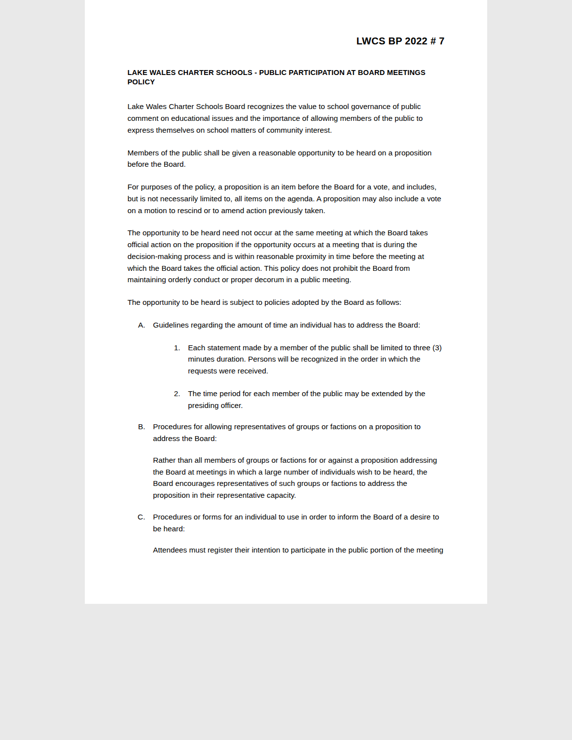LWCS BP 2022 # 7
Lake Wales Charter Schools - Public Participation at Board Meetings Policy
Lake Wales Charter Schools Board recognizes the value to school governance of public comment on educational issues and the importance of allowing members of the public to express themselves on school matters of community interest.
Members of the public shall be given a reasonable opportunity to be heard on a proposition before the Board.
For purposes of the policy, a proposition is an item before the Board for a vote, and includes, but is not necessarily limited to, all items on the agenda. A proposition may also include a vote on a motion to rescind or to amend action previously taken.
The opportunity to be heard need not occur at the same meeting at which the Board takes official action on the proposition if the opportunity occurs at a meeting that is during the decision-making process and is within reasonable proximity in time before the meeting at which the Board takes the official action. This policy does not prohibit the Board from maintaining orderly conduct or proper decorum in a public meeting.
The opportunity to be heard is subject to policies adopted by the Board as follows:
Guidelines regarding the amount of time an individual has to address the Board:
Each statement made by a member of the public shall be limited to three (3) minutes duration. Persons will be recognized in the order in which the requests were received.
The time period for each member of the public may be extended by the presiding officer.
Procedures for allowing representatives of groups or factions on a proposition to address the Board:
Rather than all members of groups or factions for or against a proposition addressing the Board at meetings in which a large number of individuals wish to be heard, the Board encourages representatives of such groups or factions to address the proposition in their representative capacity.
Procedures or forms for an individual to use in order to inform the Board of a desire to be heard:
Attendees must register their intention to participate in the public portion of the meeting